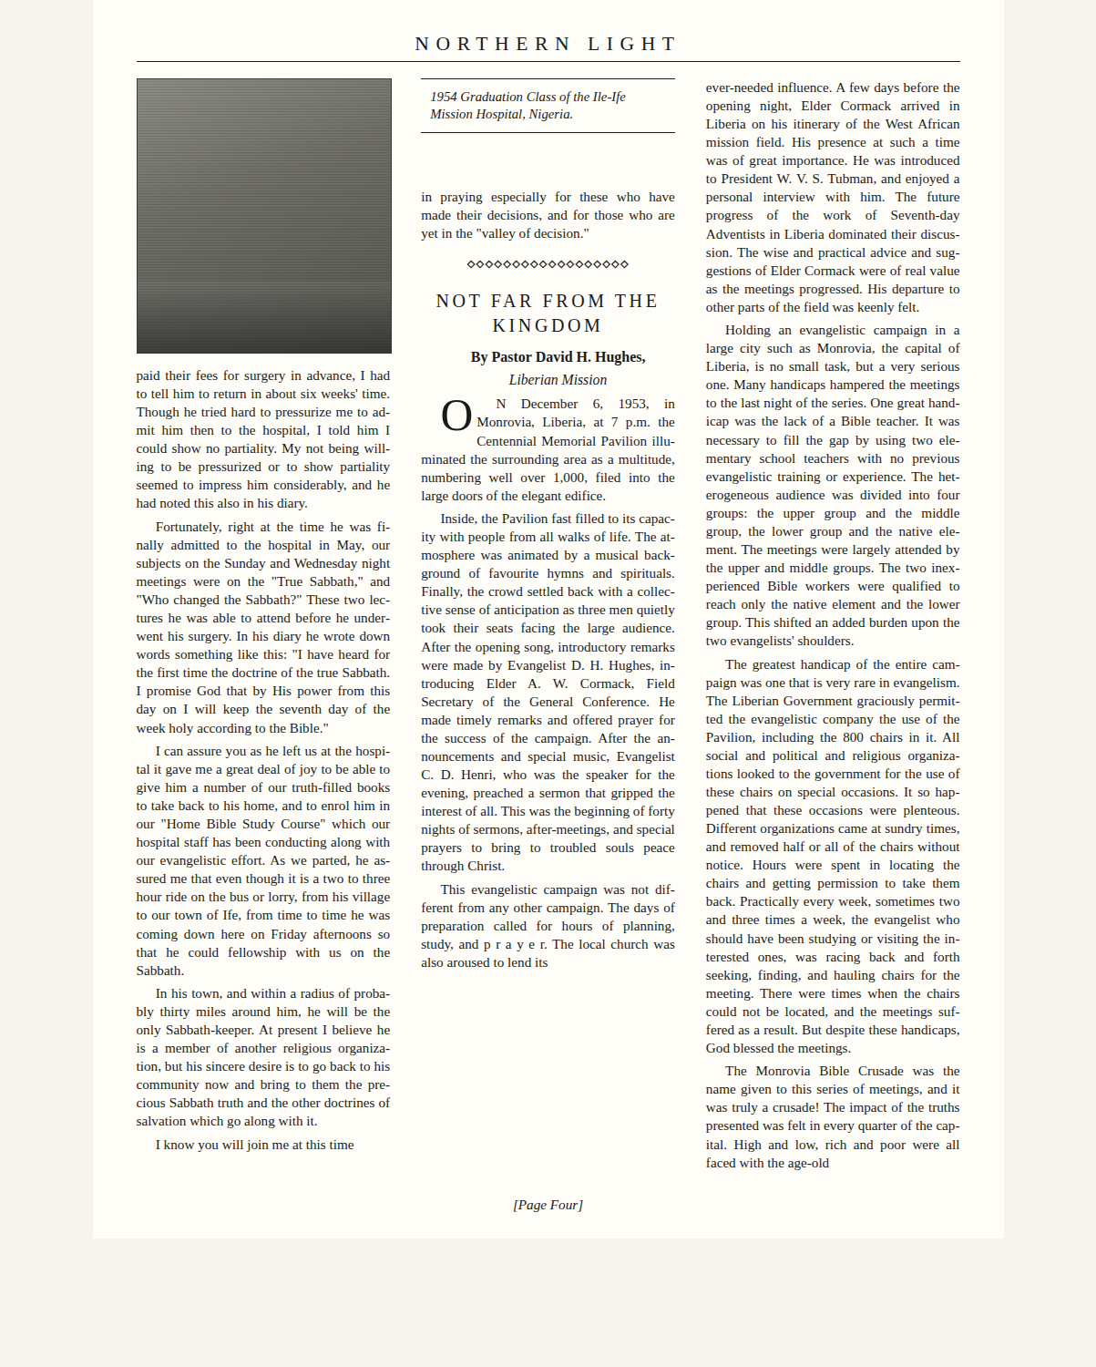NORTHERN LIGHT
paid their fees for surgery in advance, I had to tell him to return in about six weeks' time. Though he tried hard to pressurize me to admit him then to the hospital, I told him I could show no partiality. My not being willing to be pressurized or to show partiality seemed to impress him considerably, and he had noted this also in his diary.
Fortunately, right at the time he was finally admitted to the hospital in May, our subjects on the Sunday and Wednesday night meetings were on the "True Sabbath," and "Who changed the Sabbath?" These two lectures he was able to attend before he underwent his surgery. In his diary he wrote down words something like this: "I have heard for the first time the doctrine of the true Sabbath. I promise God that by His power from this day on I will keep the seventh day of the week holy according to the Bible."
I can assure you as he left us at the hospital it gave me a great deal of joy to be able to give him a number of our truth-filled books to take back to his home, and to enrol him in our "Home Bible Study Course" which our hospital staff has been conducting along with our evangelistic effort. As we parted, he assured me that even though it is a two to three hour ride on the bus or lorry, from his village to our town of Ife, from time to time he was coming down here on Friday afternoons so that he could fellowship with us on the Sabbath.
In his town, and within a radius of probably thirty miles around him, he will be the only Sabbath-keeper. At present I believe he is a member of another religious organization, but his sincere desire is to go back to his community now and bring to them the precious Sabbath truth and the other doctrines of salvation which go along with it.
I know you will join me at this time
1954 Graduation Class of the Ile-Ife Mission Hospital, Nigeria.
in praying especially for these who have made their decisions, and for those who are yet in the "valley of decision."
◇◇◇◇◇◇◇◇◇◇◇◇◇◇◇◇◇◇
NOT FAR FROM THE KINGDOM
By Pastor David H. Hughes,
Liberian Mission
ON December 6, 1953, in Monrovia, Liberia, at 7 p.m. the Centennial Memorial Pavilion illuminated the surrounding area as a multitude, numbering well over 1,000, filed into the large doors of the elegant edifice.
Inside, the Pavilion fast filled to its capacity with people from all walks of life. The atmosphere was animated by a musical background of favourite hymns and spirituals. Finally, the crowd settled back with a collective sense of anticipation as three men quietly took their seats facing the large audience. After the opening song, introductory remarks were made by Evangelist D. H. Hughes, introducing Elder A. W. Cormack, Field Secretary of the General Conference. He made timely remarks and offered prayer for the success of the campaign. After the announcements and special music, Evangelist C. D. Henri, who was the speaker for the evening, preached a sermon that gripped the interest of all. This was the beginning of forty nights of sermons, after-meetings, and special prayers to bring to troubled souls peace through Christ.
This evangelistic campaign was not different from any other campaign. The days of preparation called for hours of planning, study, and p r a y e r. The local church was also aroused to lend its
ever-needed influence. A few days before the opening night, Elder Cormack arrived in Liberia on his itinerary of the West African mission field. His presence at such a time was of great importance. He was introduced to President W. V. S. Tubman, and enjoyed a personal interview with him. The future progress of the work of Seventh-day Adventists in Liberia dominated their discussion. The wise and practical advice and suggestions of Elder Cormack were of real value as the meetings progressed. His departure to other parts of the field was keenly felt.
Holding an evangelistic campaign in a large city such as Monrovia, the capital of Liberia, is no small task, but a very serious one. Many handicaps hampered the meetings to the last night of the series. One great handicap was the lack of a Bible teacher. It was necessary to fill the gap by using two elementary school teachers with no previous evangelistic training or experience. The heterogeneous audience was divided into four groups: the upper group and the middle group, the lower group and the native element. The meetings were largely attended by the upper and middle groups. The two inexperienced Bible workers were qualified to reach only the native element and the lower group. This shifted an added burden upon the two evangelists' shoulders.
The greatest handicap of the entire campaign was one that is very rare in evangelism. The Liberian Government graciously permitted the evangelistic company the use of the Pavilion, including the 800 chairs in it. All social and political and religious organizations looked to the government for the use of these chairs on special occasions. It so happened that these occasions were plenteous. Different organizations came at sundry times, and removed half or all of the chairs without notice. Hours were spent in locating the chairs and getting permission to take them back. Practically every week, sometimes two and three times a week, the evangelist who should have been studying or visiting the interested ones, was racing back and forth seeking, finding, and hauling chairs for the meeting. There were times when the chairs could not be located, and the meetings suffered as a result. But despite these handicaps, God blessed the meetings.
The Monrovia Bible Crusade was the name given to this series of meetings, and it was truly a crusade! The impact of the truths presented was felt in every quarter of the capital. High and low, rich and poor were all faced with the age-old
[Page Four]